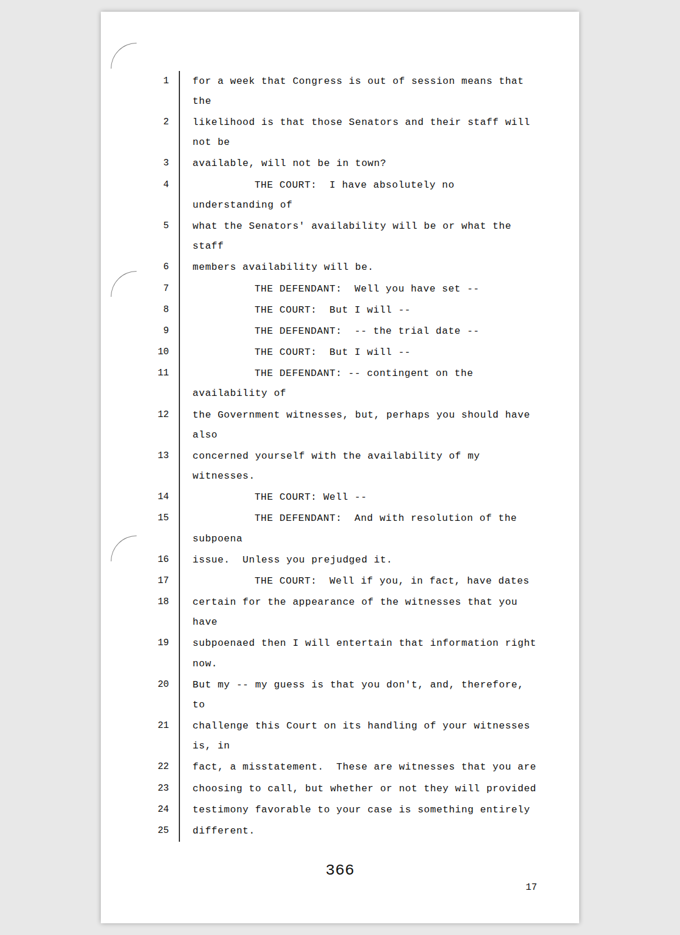| 1 | for a week that Congress is out of session means that the |
| 2 | likelihood is that those Senators and their staff will not be |
| 3 | available, will not be in town? |
| 4 | THE COURT: I have absolutely no understanding of |
| 5 | what the Senators' availability will be or what the staff |
| 6 | members availability will be. |
| 7 | THE DEFENDANT: Well you have set -- |
| 8 | THE COURT: But I will -- |
| 9 | THE DEFENDANT: -- the trial date -- |
| 10 | THE COURT: But I will -- |
| 11 | THE DEFENDANT: -- contingent on the availability of |
| 12 | the Government witnesses, but, perhaps you should have also |
| 13 | concerned yourself with the availability of my witnesses. |
| 14 | THE COURT: Well -- |
| 15 | THE DEFENDANT: And with resolution of the subpoena |
| 16 | issue. Unless you prejudged it. |
| 17 | THE COURT: Well if you, in fact, have dates |
| 18 | certain for the appearance of the witnesses that you have |
| 19 | subpoenaed then I will entertain that information right now. |
| 20 | But my -- my guess is that you don't, and, therefore, to |
| 21 | challenge this Court on its handling of your witnesses is, in |
| 22 | fact, a misstatement. These are witnesses that you are |
| 23 | choosing to call, but whether or not they will provided |
| 24 | testimony favorable to your case is something entirely |
| 25 | different. |
366
17